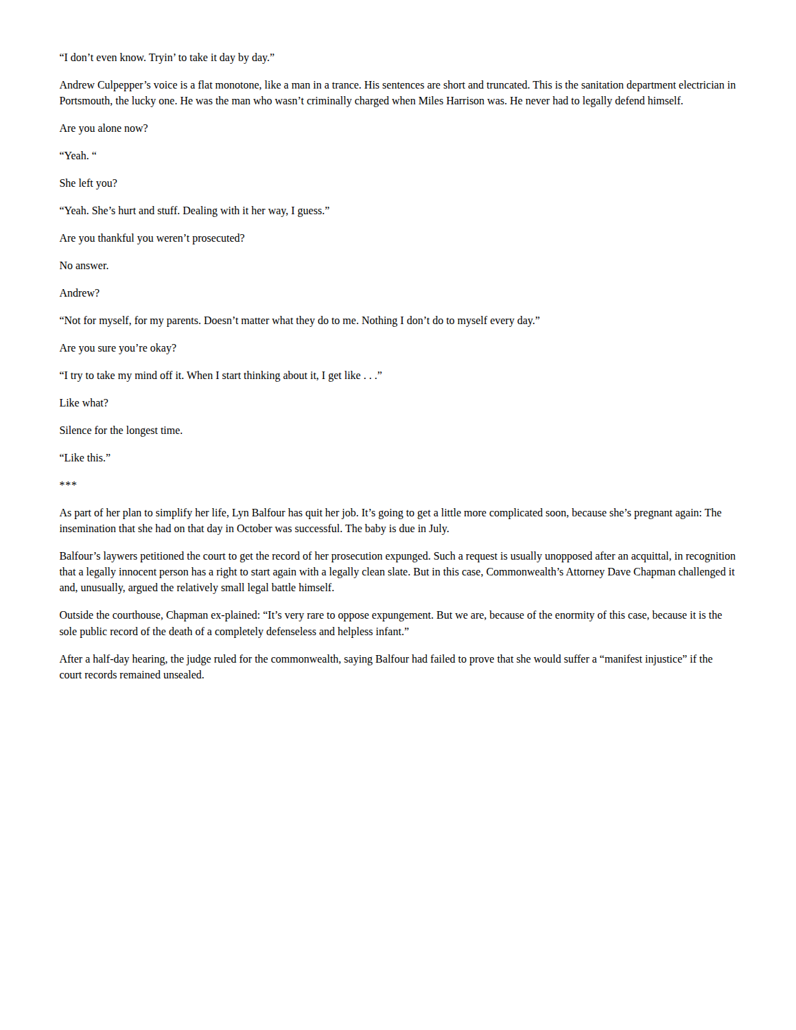“I don’t even know. Tryin’ to take it day by day.”
Andrew Culpepper’s voice is a flat monotone, like a man in a trance. His sentences are short and truncated. This is the sanitation department electrician in Portsmouth, the lucky one. He was the man who wasn’t criminally charged when Miles Harrison was. He never had to legally defend himself.
Are you alone now?
“Yeah. “
She left you?
“Yeah. She’s hurt and stuff. Dealing with it her way, I guess.”
Are you thankful you weren’t prosecuted?
No answer.
Andrew?
“Not for myself, for my parents. Doesn’t matter what they do to me. Nothing I don’t do to myself every day.”
Are you sure you’re okay?
“I try to take my mind off it. When I start thinking about it, I get like . . .”
Like what?
Silence for the longest time.
“Like this.”
***
As part of her plan to simplify her life, Lyn Balfour has quit her job. It’s going to get a little more complicated soon, because she’s pregnant again: The insemination that she had on that day in October was successful. The baby is due in July.
Balfour’s laywers petitioned the court to get the record of her prosecution expunged. Such a request is usually unopposed after an acquittal, in recognition that a legally innocent person has a right to start again with a legally clean slate. But in this case, Commonwealth’s Attorney Dave Chapman challenged it and, unusually, argued the relatively small legal battle himself.
Outside the courthouse, Chapman ex-plained: “It’s very rare to oppose expungement. But we are, because of the enormity of this case, because it is the sole public record of the death of a completely defenseless and helpless infant.”
After a half-day hearing, the judge ruled for the commonwealth, saying Balfour had failed to prove that she would suffer a “manifest injustice” if the court records remained unsealed.